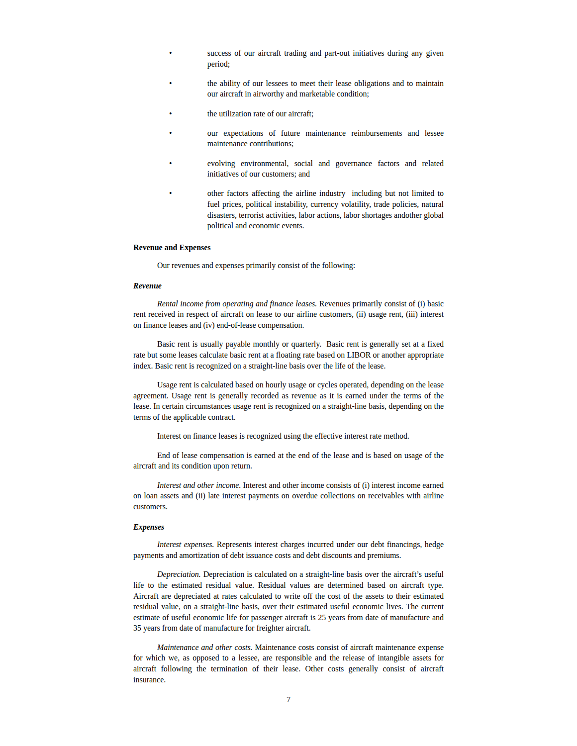success of our aircraft trading and part-out initiatives during any given period;
the ability of our lessees to meet their lease obligations and to maintain our aircraft in airworthy and marketable condition;
the utilization rate of our aircraft;
our expectations of future maintenance reimbursements and lessee maintenance contributions;
evolving environmental, social and governance factors and related initiatives of our customers; and
other factors affecting the airline industry including but not limited to fuel prices, political instability, currency volatility, trade policies, natural disasters, terrorist activities, labor actions, labor shortages andother global political and economic events.
Revenue and Expenses
Our revenues and expenses primarily consist of the following:
Revenue
Rental income from operating and finance leases. Revenues primarily consist of (i) basic rent received in respect of aircraft on lease to our airline customers, (ii) usage rent, (iii) interest on finance leases and (iv) end-of-lease compensation.
Basic rent is usually payable monthly or quarterly. Basic rent is generally set at a fixed rate but some leases calculate basic rent at a floating rate based on LIBOR or another appropriate index. Basic rent is recognized on a straight-line basis over the life of the lease.
Usage rent is calculated based on hourly usage or cycles operated, depending on the lease agreement. Usage rent is generally recorded as revenue as it is earned under the terms of the lease. In certain circumstances usage rent is recognized on a straight-line basis, depending on the terms of the applicable contract.
Interest on finance leases is recognized using the effective interest rate method.
End of lease compensation is earned at the end of the lease and is based on usage of the aircraft and its condition upon return.
Interest and other income. Interest and other income consists of (i) interest income earned on loan assets and (ii) late interest payments on overdue collections on receivables with airline customers.
Expenses
Interest expenses. Represents interest charges incurred under our debt financings, hedge payments and amortization of debt issuance costs and debt discounts and premiums.
Depreciation. Depreciation is calculated on a straight-line basis over the aircraft’s useful life to the estimated residual value. Residual values are determined based on aircraft type. Aircraft are depreciated at rates calculated to write off the cost of the assets to their estimated residual value, on a straight-line basis, over their estimated useful economic lives. The current estimate of useful economic life for passenger aircraft is 25 years from date of manufacture and 35 years from date of manufacture for freighter aircraft.
Maintenance and other costs. Maintenance costs consist of aircraft maintenance expense for which we, as opposed to a lessee, are responsible and the release of intangible assets for aircraft following the termination of their lease. Other costs generally consist of aircraft insurance.
7